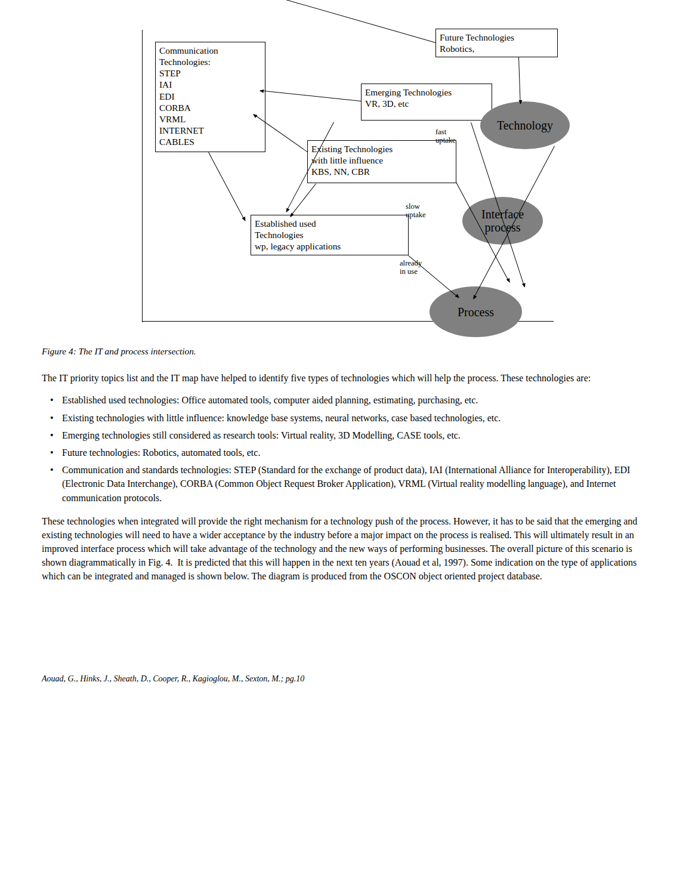Communication
Technologies:
STEP
IAI
EDI
CORBA
VRML
INTERNET
CABLES
Future Technologies
Robotics,
Emerging Technologies
VR, 3D, etc
Existing Technologies
with little influence
KBS, NN, CBR
Established used
Technologies
wp, legacy applications
Technology
Interface
process
Process
fast
uptake
slow
uptake
already
in use
Figure 4: The IT and process intersection.
The IT priority topics list and the IT map have helped to identify five types of technologies which will help the process. These technologies are:
Established used technologies: Office automated tools, computer aided planning, estimating, purchasing, etc.
Existing technologies with little influence: knowledge base systems, neural networks, case based technologies, etc.
Emerging technologies still considered as research tools: Virtual reality, 3D Modelling, CASE tools, etc.
Future technologies: Robotics, automated tools, etc.
Communication and standards technologies: STEP (Standard for the exchange of product data), IAI (International Alliance for Interoperability), EDI (Electronic Data Interchange), CORBA (Common Object Request Broker Application), VRML (Virtual reality modelling language), and Internet communication protocols.
These technologies when integrated will provide the right mechanism for a technology push of the process. However, it has to be said that the emerging and existing technologies will need to have a wider acceptance by the industry before a major impact on the process is realised. This will ultimately result in an improved interface process which will take advantage of the technology and the new ways of performing businesses. The overall picture of this scenario is shown diagrammatically in Fig. 4. It is predicted that this will happen in the next ten years (Aouad et al, 1997). Some indication on the type of applications which can be integrated and managed is shown below. The diagram is produced from the OSCON object oriented project database.
Aouad, G., Hinks, J., Sheath, D., Cooper, R., Kagioglou, M., Sexton, M.; pg.10